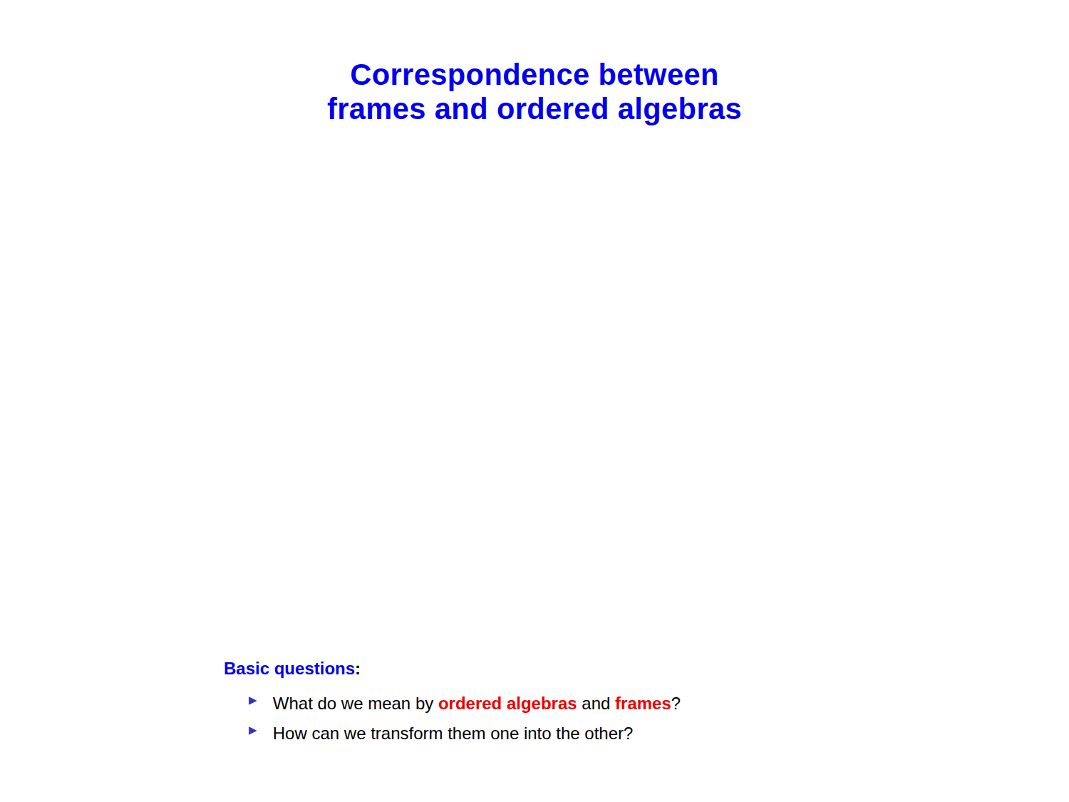Correspondence between
frames and ordered algebras
Basic questions:
What do we mean by ordered algebras and frames?
How can we transform them one into the other?